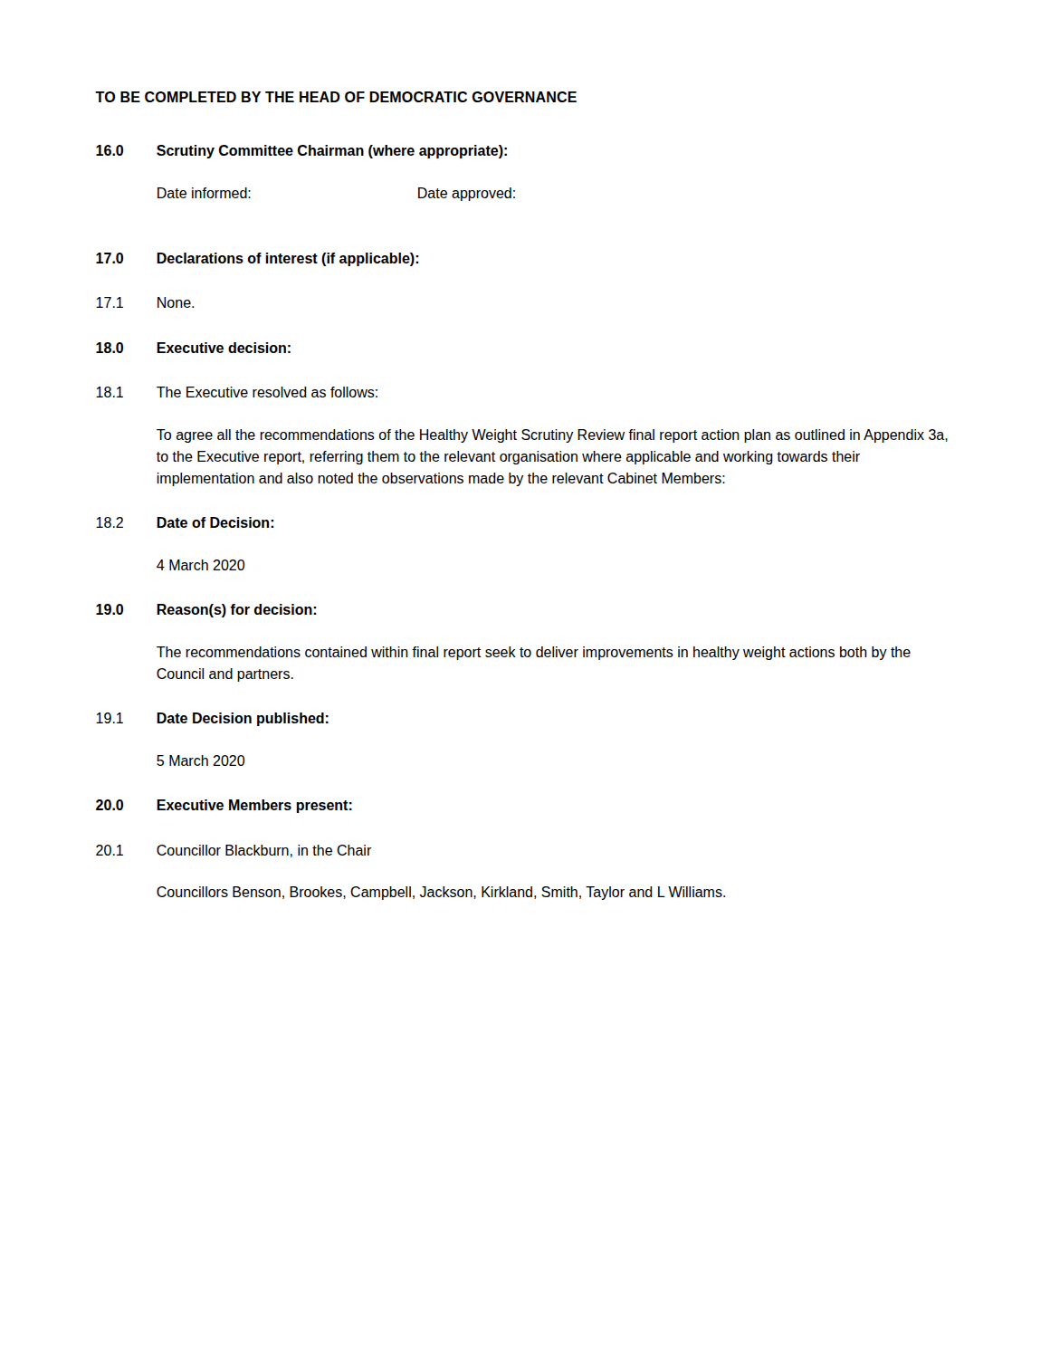TO BE COMPLETED BY THE HEAD OF DEMOCRATIC GOVERNANCE
16.0
Scrutiny Committee Chairman (where appropriate):
Date informed:
Date approved:
17.0
Declarations of interest (if applicable):
17.1
None.
18.0
Executive decision:
18.1
The Executive resolved as follows:
To agree all the recommendations of the Healthy Weight Scrutiny Review final report action plan as outlined in Appendix 3a, to the Executive report, referring them to the relevant organisation where applicable and working towards their implementation and also noted the observations made by the relevant Cabinet Members:
18.2
Date of Decision:
4 March 2020
19.0
Reason(s) for decision:
The recommendations contained within final report seek to deliver improvements in healthy weight actions both by the Council and partners.
19.1
Date Decision published:
5 March 2020
20.0
Executive Members present:
20.1
Councillor Blackburn, in the Chair
Councillors Benson, Brookes, Campbell, Jackson, Kirkland, Smith, Taylor and L Williams.